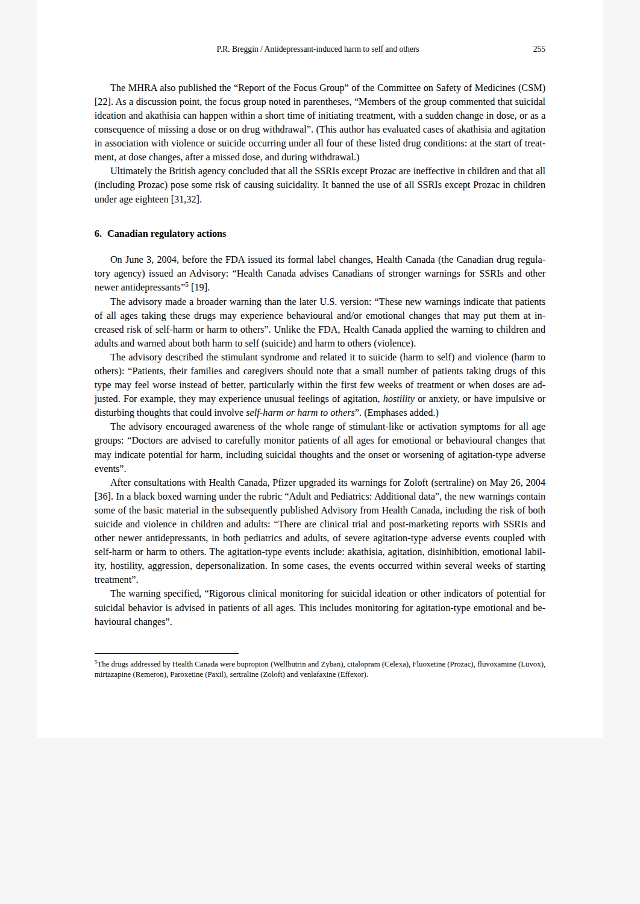P.R. Breggin / Antidepressant-induced harm to self and others 255
The MHRA also published the “Report of the Focus Group” of the Committee on Safety of Medicines (CSM) [22]. As a discussion point, the focus group noted in parentheses, “Members of the group commented that suicidal ideation and akathisia can happen within a short time of initiating treatment, with a sudden change in dose, or as a consequence of missing a dose or on drug withdrawal”. (This author has evaluated cases of akathisia and agitation in association with violence or suicide occurring under all four of these listed drug conditions: at the start of treatment, at dose changes, after a missed dose, and during withdrawal.)
Ultimately the British agency concluded that all the SSRIs except Prozac are ineffective in children and that all (including Prozac) pose some risk of causing suicidality. It banned the use of all SSRIs except Prozac in children under age eighteen [31,32].
6. Canadian regulatory actions
On June 3, 2004, before the FDA issued its formal label changes, Health Canada (the Canadian drug regulatory agency) issued an Advisory: “Health Canada advises Canadians of stronger warnings for SSRIs and other newer antidepressants”5 [19].
The advisory made a broader warning than the later U.S. version: “These new warnings indicate that patients of all ages taking these drugs may experience behavioural and/or emotional changes that may put them at increased risk of self-harm or harm to others”. Unlike the FDA, Health Canada applied the warning to children and adults and warned about both harm to self (suicide) and harm to others (violence).
The advisory described the stimulant syndrome and related it to suicide (harm to self) and violence (harm to others): “Patients, their families and caregivers should note that a small number of patients taking drugs of this type may feel worse instead of better, particularly within the first few weeks of treatment or when doses are adjusted. For example, they may experience unusual feelings of agitation, hostility or anxiety, or have impulsive or disturbing thoughts that could involve self-harm or harm to others”. (Emphases added.)
The advisory encouraged awareness of the whole range of stimulant-like or activation symptoms for all age groups: “Doctors are advised to carefully monitor patients of all ages for emotional or behavioural changes that may indicate potential for harm, including suicidal thoughts and the onset or worsening of agitation-type adverse events”.
After consultations with Health Canada, Pfizer upgraded its warnings for Zoloft (sertraline) on May 26, 2004 [36]. In a black boxed warning under the rubric “Adult and Pediatrics: Additional data”, the new warnings contain some of the basic material in the subsequently published Advisory from Health Canada, including the risk of both suicide and violence in children and adults: “There are clinical trial and post-marketing reports with SSRIs and other newer antidepressants, in both pediatrics and adults, of severe agitation-type adverse events coupled with self-harm or harm to others. The agitation-type events include: akathisia, agitation, disinhibition, emotional lability, hostility, aggression, depersonalization. In some cases, the events occurred within several weeks of starting treatment”.
The warning specified, “Rigorous clinical monitoring for suicidal ideation or other indicators of potential for suicidal behavior is advised in patients of all ages. This includes monitoring for agitation-type emotional and behavioural changes”.
5The drugs addressed by Health Canada were bupropion (Wellbutrin and Zyban), citalopram (Celexa), Fluoxetine (Prozac), fluvoxamine (Luvox), mirtazapine (Remeron), Paroxetine (Paxil), sertraline (Zoloft) and venlafaxine (Effexor).